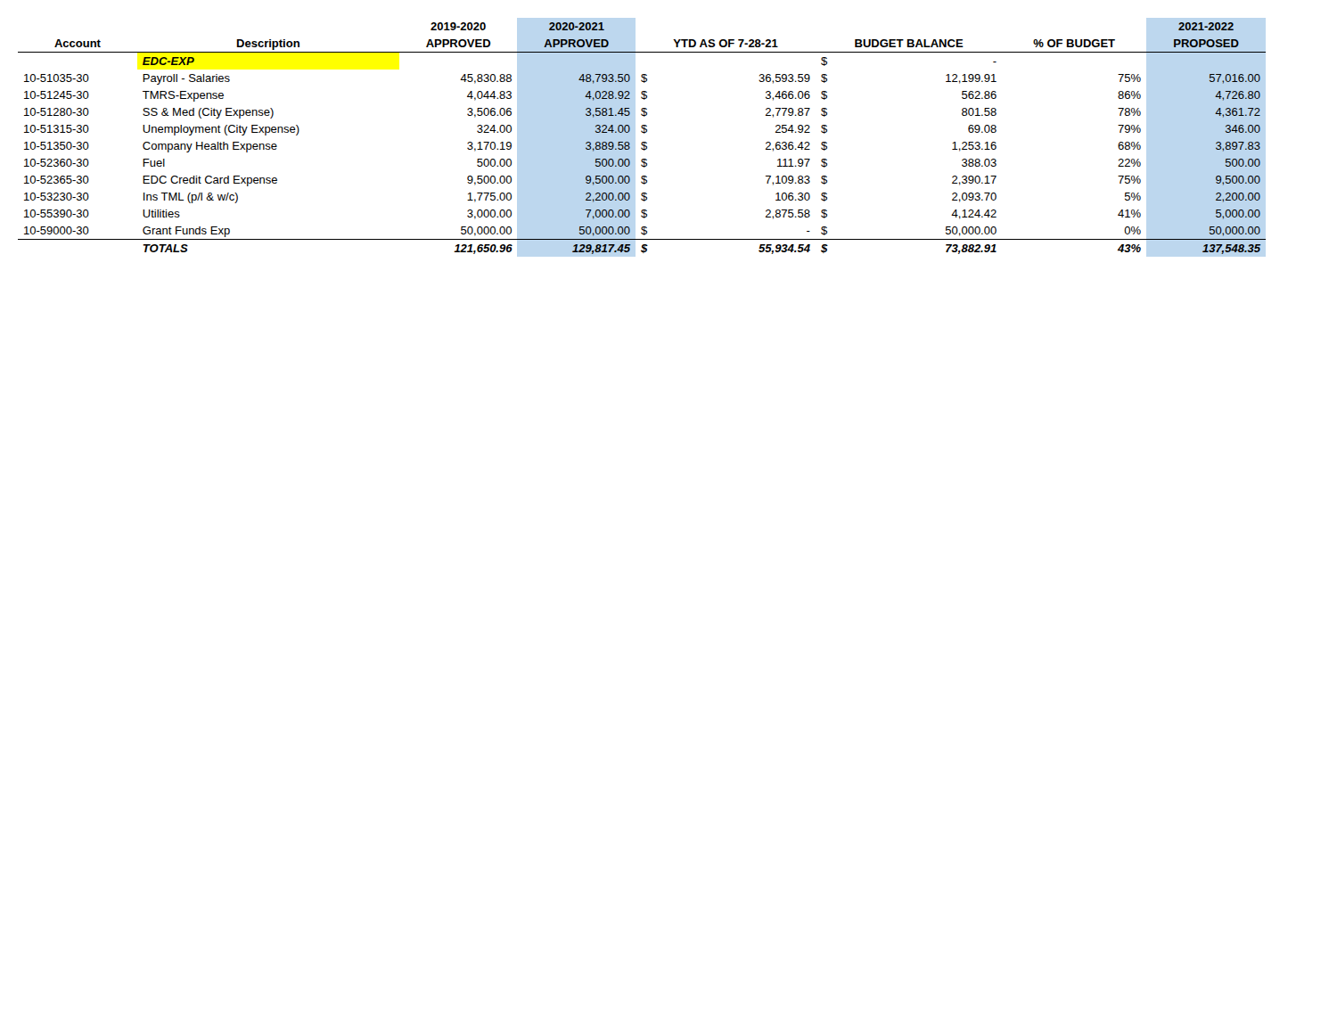| | | 2019-2020 | 2020-2021 | | | | | | 2021-2022 |
| --- | --- | --- | --- | --- | --- | --- | --- | --- | --- |
| Account | Description | APPROVED | APPROVED | YTD AS OF 7-28-21 | BUDGET BALANCE | % OF BUDGET | PROPOSED |
| | EDC-EXP | | | | | $ | - | | |
| 10-51035-30 | Payroll - Salaries | 45,830.88 | 48,793.50 | $ | 36,593.59 | $ | 12,199.91 | 75% | 57,016.00 |
| 10-51245-30 | TMRS-Expense | 4,044.83 | 4,028.92 | $ | 3,466.06 | $ | 562.86 | 86% | 4,726.80 |
| 10-51280-30 | SS & Med (City Expense) | 3,506.06 | 3,581.45 | $ | 2,779.87 | $ | 801.58 | 78% | 4,361.72 |
| 10-51315-30 | Unemployment (City Expense) | 324.00 | 324.00 | $ | 254.92 | $ | 69.08 | 79% | 346.00 |
| 10-51350-30 | Company Health Expense | 3,170.19 | 3,889.58 | $ | 2,636.42 | $ | 1,253.16 | 68% | 3,897.83 |
| 10-52360-30 | Fuel | 500.00 | 500.00 | $ | 111.97 | $ | 388.03 | 22% | 500.00 |
| 10-52365-30 | EDC Credit Card Expense | 9,500.00 | 9,500.00 | $ | 7,109.83 | $ | 2,390.17 | 75% | 9,500.00 |
| 10-53230-30 | Ins TML (p/l & w/c) | 1,775.00 | 2,200.00 | $ | 106.30 | $ | 2,093.70 | 5% | 2,200.00 |
| 10-55390-30 | Utilities | 3,000.00 | 7,000.00 | $ | 2,875.58 | $ | 4,124.42 | 41% | 5,000.00 |
| 10-59000-30 | Grant Funds Exp | 50,000.00 | 50,000.00 | $ | - | $ | 50,000.00 | 0% | 50,000.00 |
| | TOTALS | 121,650.96 | 129,817.45 | $ | 55,934.54 | $ | 73,882.91 | 43% | 137,548.35 |